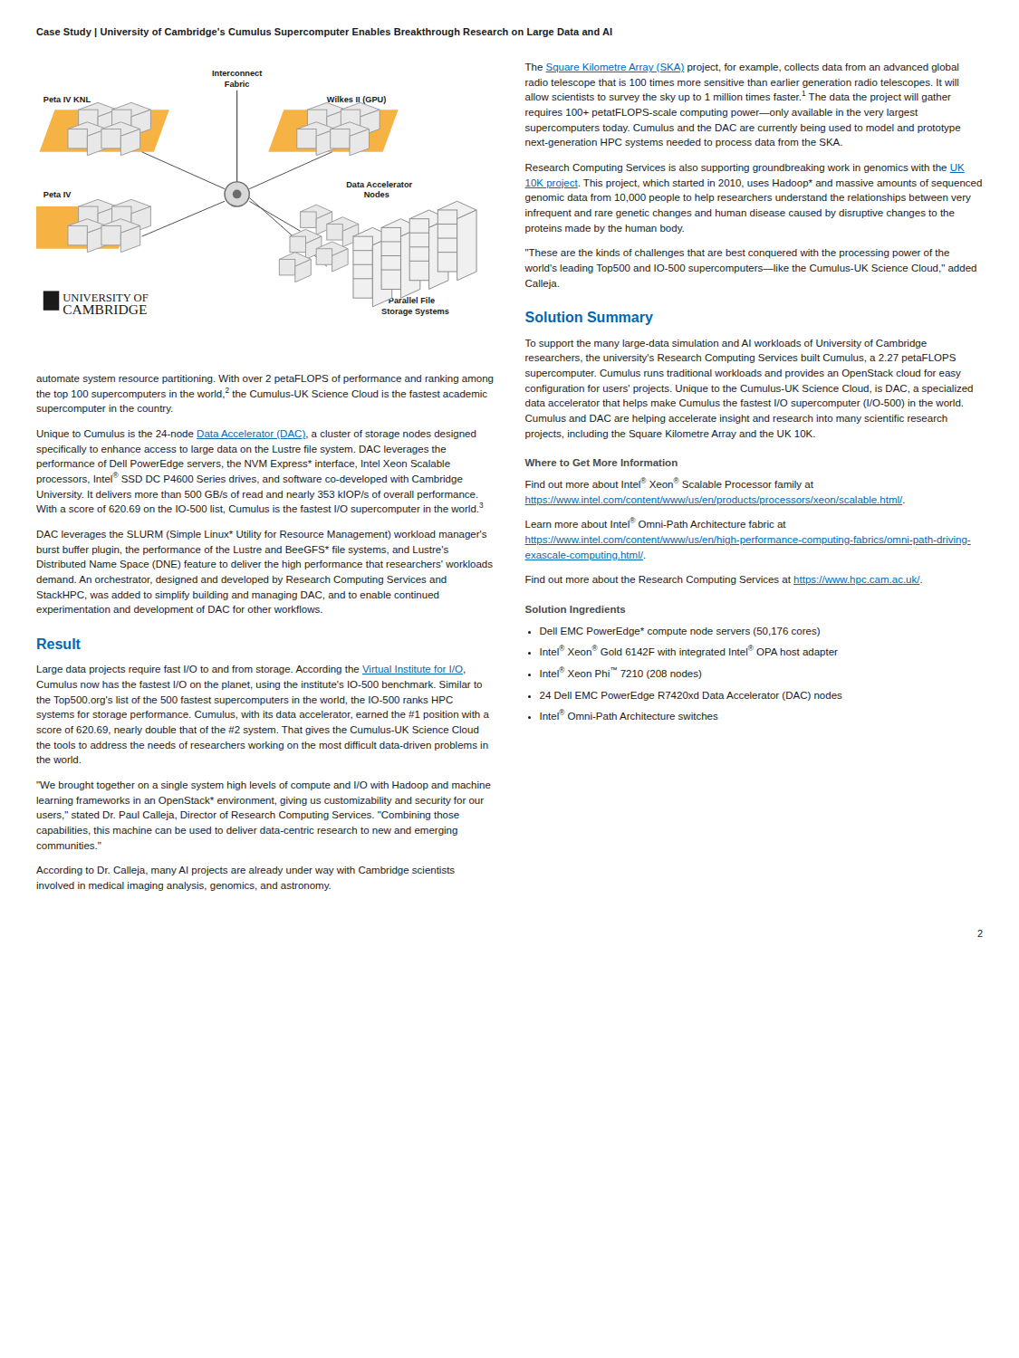Case Study | University of Cambridge's Cumulus Supercomputer Enables Breakthrough Research on Large Data and AI
Interconnect Fabric Peta IV KNL Wilkes II (GPU) Peta IV Data Accelerator Nodes Parallel File Storage Systems UNIVERSITY OF CAMBRIDGE
automate system resource partitioning. With over 2 petaFLOPS of performance and ranking among the top 100 supercomputers in the world,2 the Cumulus-UK Science Cloud is the fastest academic supercomputer in the country.
Unique to Cumulus is the 24-node Data Accelerator (DAC), a cluster of storage nodes designed specifically to enhance access to large data on the Lustre file system. DAC leverages the performance of Dell PowerEdge servers, the NVM Express* interface, Intel Xeon Scalable processors, Intel® SSD DC P4600 Series drives, and software co-developed with Cambridge University. It delivers more than 500 GB/s of read and nearly 353 kIOP/s of overall performance. With a score of 620.69 on the IO-500 list, Cumulus is the fastest I/O supercomputer in the world.3
DAC leverages the SLURM (Simple Linux* Utility for Resource Management) workload manager's burst buffer plugin, the performance of the Lustre and BeeGFS* file systems, and Lustre's Distributed Name Space (DNE) feature to deliver the high performance that researchers' workloads demand. An orchestrator, designed and developed by Research Computing Services and StackHPC, was added to simplify building and managing DAC, and to enable continued experimentation and development of DAC for other workflows.
Result
Large data projects require fast I/O to and from storage. According the Virtual Institute for I/O, Cumulus now has the fastest I/O on the planet, using the institute's IO-500 benchmark. Similar to the Top500.org's list of the 500 fastest supercomputers in the world, the IO-500 ranks HPC systems for storage performance. Cumulus, with its data accelerator, earned the #1 position with a score of 620.69, nearly double that of the #2 system. That gives the Cumulus-UK Science Cloud the tools to address the needs of researchers working on the most difficult data-driven problems in the world.
"We brought together on a single system high levels of compute and I/O with Hadoop and machine learning frameworks in an OpenStack* environment, giving us customizability and security for our users," stated Dr. Paul Calleja, Director of Research Computing Services. "Combining those capabilities, this machine can be used to deliver data-centric research to new and emerging communities."
According to Dr. Calleja, many AI projects are already under way with Cambridge scientists involved in medical imaging analysis, genomics, and astronomy.
The Square Kilometre Array (SKA) project, for example, collects data from an advanced global radio telescope that is 100 times more sensitive than earlier generation radio telescopes. It will allow scientists to survey the sky up to 1 million times faster.1 The data the project will gather requires 100+ petatFLOPS-scale computing power—only available in the very largest supercomputers today. Cumulus and the DAC are currently being used to model and prototype next-generation HPC systems needed to process data from the SKA.
Research Computing Services is also supporting groundbreaking work in genomics with the UK 10K project. This project, which started in 2010, uses Hadoop* and massive amounts of sequenced genomic data from 10,000 people to help researchers understand the relationships between very infrequent and rare genetic changes and human disease caused by disruptive changes to the proteins made by the human body.
"These are the kinds of challenges that are best conquered with the processing power of the world's leading Top500 and IO-500 supercomputers—like the Cumulus-UK Science Cloud," added Calleja.
Solution Summary
To support the many large-data simulation and AI workloads of University of Cambridge researchers, the university's Research Computing Services built Cumulus, a 2.27 petaFLOPS supercomputer. Cumulus runs traditional workloads and provides an OpenStack cloud for easy configuration for users' projects. Unique to the Cumulus-UK Science Cloud, is DAC, a specialized data accelerator that helps make Cumulus the fastest I/O supercomputer (I/O-500) in the world. Cumulus and DAC are helping accelerate insight and research into many scientific research projects, including the Square Kilometre Array and the UK 10K.
Where to Get More Information
Find out more about Intel® Xeon® Scalable Processor family at https://www.intel.com/content/www/us/en/products/processors/xeon/scalable.html/.
Learn more about Intel® Omni-Path Architecture fabric at https://www.intel.com/content/www/us/en/high-performance-computing-fabrics/omni-path-driving-exascale-computing.html/.
Find out more about the Research Computing Services at https://www.hpc.cam.ac.uk/.
Solution Ingredients
Dell EMC PowerEdge* compute node servers (50,176 cores)
Intel® Xeon® Gold 6142F with integrated Intel® OPA host adapter
Intel® Xeon Phi™ 7210 (208 nodes)
24 Dell EMC PowerEdge R7420xd Data Accelerator (DAC) nodes
Intel® Omni-Path Architecture switches
2